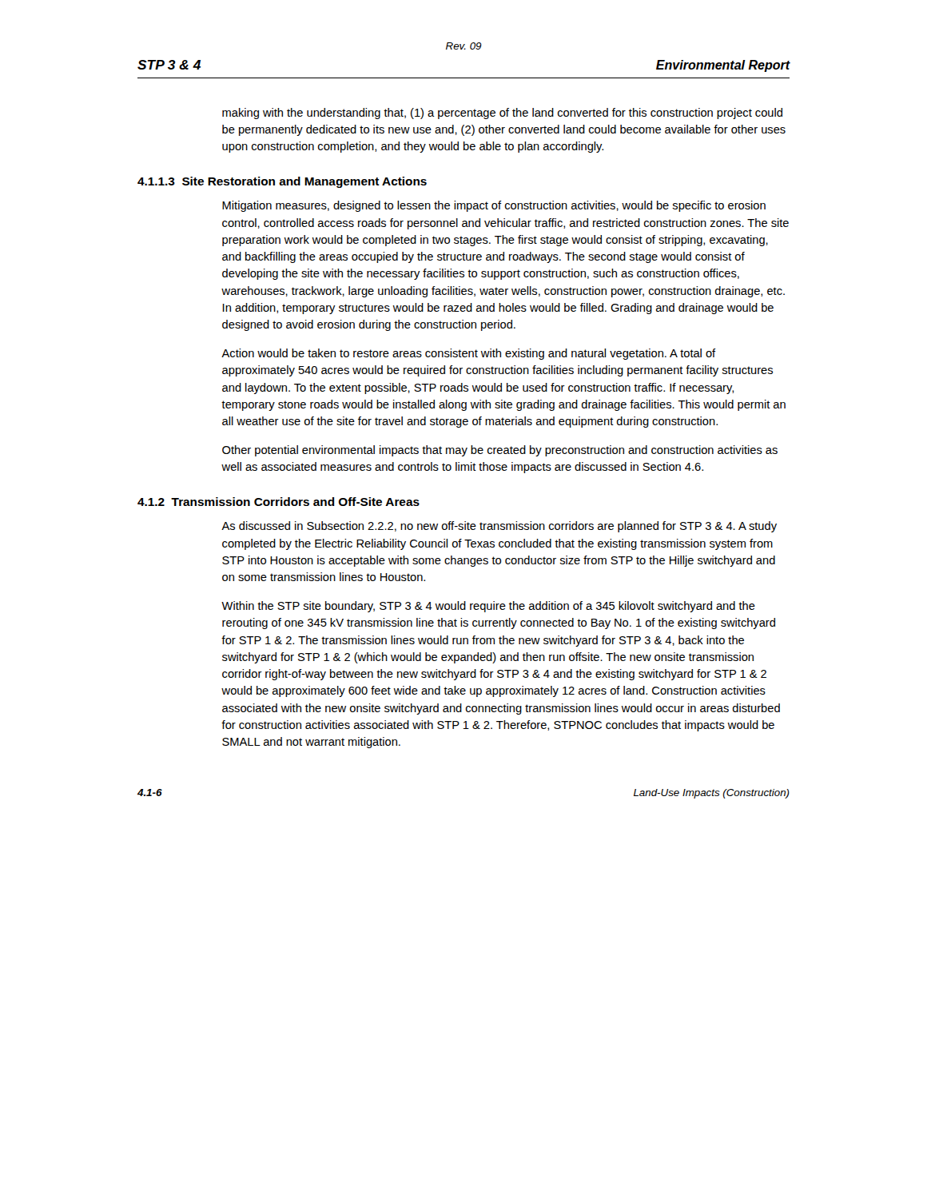Rev. 09
STP 3 & 4 Environmental Report
making with the understanding that, (1) a percentage of the land converted for this construction project could be permanently dedicated to its new use and, (2) other converted land could become available for other uses upon construction completion, and they would be able to plan accordingly.
4.1.1.3 Site Restoration and Management Actions
Mitigation measures, designed to lessen the impact of construction activities, would be specific to erosion control, controlled access roads for personnel and vehicular traffic, and restricted construction zones. The site preparation work would be completed in two stages. The first stage would consist of stripping, excavating, and backfilling the areas occupied by the structure and roadways. The second stage would consist of developing the site with the necessary facilities to support construction, such as construction offices, warehouses, trackwork, large unloading facilities, water wells, construction power, construction drainage, etc. In addition, temporary structures would be razed and holes would be filled. Grading and drainage would be designed to avoid erosion during the construction period.
Action would be taken to restore areas consistent with existing and natural vegetation. A total of approximately 540 acres would be required for construction facilities including permanent facility structures and laydown. To the extent possible, STP roads would be used for construction traffic. If necessary, temporary stone roads would be installed along with site grading and drainage facilities. This would permit an all weather use of the site for travel and storage of materials and equipment during construction.
Other potential environmental impacts that may be created by preconstruction and construction activities as well as associated measures and controls to limit those impacts are discussed in Section 4.6.
4.1.2 Transmission Corridors and Off-Site Areas
As discussed in Subsection 2.2.2, no new off-site transmission corridors are planned for STP 3 & 4. A study completed by the Electric Reliability Council of Texas concluded that the existing transmission system from STP into Houston is acceptable with some changes to conductor size from STP to the Hillje switchyard and on some transmission lines to Houston.
Within the STP site boundary, STP 3 & 4 would require the addition of a 345 kilovolt switchyard and the rerouting of one 345 kV transmission line that is currently connected to Bay No. 1 of the existing switchyard for STP 1 & 2. The transmission lines would run from the new switchyard for STP 3 & 4, back into the switchyard for STP 1 & 2 (which would be expanded) and then run offsite. The new onsite transmission corridor right-of-way between the new switchyard for STP 3 & 4 and the existing switchyard for STP 1 & 2 would be approximately 600 feet wide and take up approximately 12 acres of land. Construction activities associated with the new onsite switchyard and connecting transmission lines would occur in areas disturbed for construction activities associated with STP 1 & 2. Therefore, STPNOC concludes that impacts would be SMALL and not warrant mitigation.
4.1-6 Land-Use Impacts (Construction)